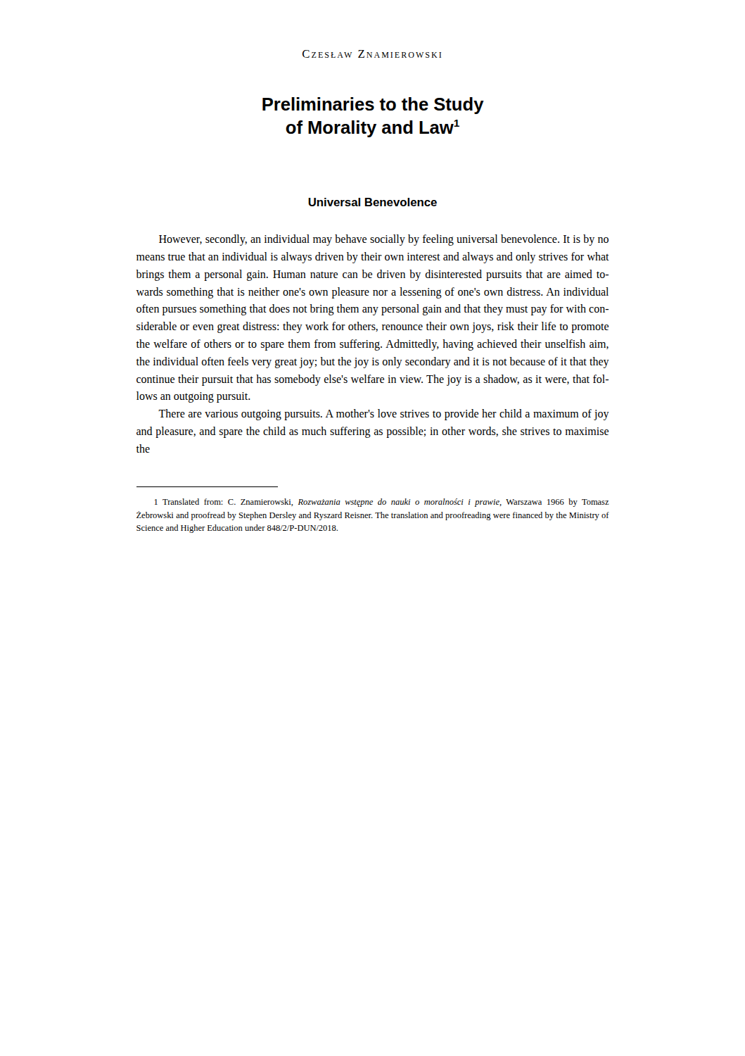Czesław Znamierowski
Preliminaries to the Study
of Morality and Law1
Universal Benevolence
However, secondly, an individual may behave socially by feeling universal benevolence. It is by no means true that an individual is always driven by their own interest and always and only strives for what brings them a personal gain. Human nature can be driven by disinterested pursuits that are aimed towards something that is neither one's own pleasure nor a lessening of one's own distress. An individual often pursues something that does not bring them any personal gain and that they must pay for with considerable or even great distress: they work for others, renounce their own joys, risk their life to promote the welfare of others or to spare them from suffering. Admittedly, having achieved their unselfish aim, the individual often feels very great joy; but the joy is only secondary and it is not because of it that they continue their pursuit that has somebody else's welfare in view. The joy is a shadow, as it were, that follows an outgoing pursuit.
There are various outgoing pursuits. A mother's love strives to provide her child a maximum of joy and pleasure, and spare the child as much suffering as possible; in other words, she strives to maximise the
1 Translated from: C. Znamierowski, Rozważania wstępne do nauki o moralności i prawie, Warszawa 1966 by Tomasz Żebrowski and proofread by Stephen Dersley and Ryszard Reisner. The translation and proofreading were financed by the Ministry of Science and Higher Education under 848/2/P-DUN/2018.